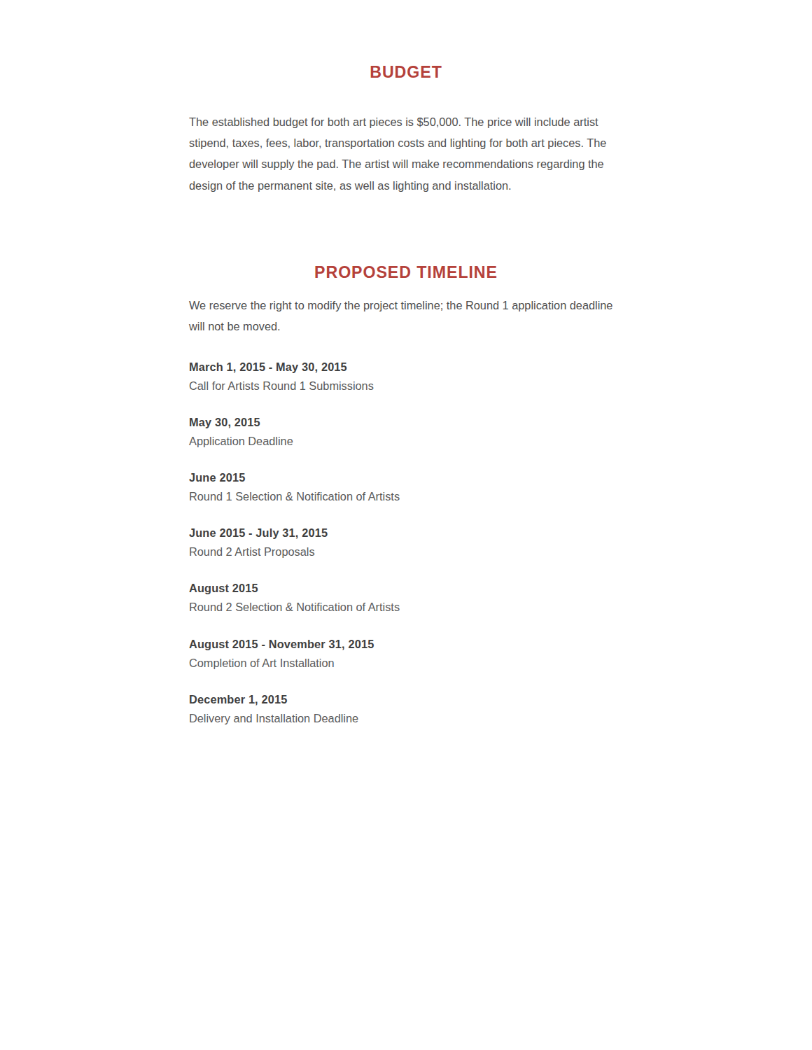BUDGET
The established budget for both art pieces is $50,000. The price will include artist stipend, taxes, fees, labor, transportation costs and lighting for both art pieces. The developer will supply the pad. The artist will make recommendations regarding the design of the permanent site, as well as lighting and installation.
PROPOSED TIMELINE
We reserve the right to modify the project timeline; the Round 1 application deadline will not be moved.
March 1, 2015 - May 30, 2015
Call for Artists Round 1 Submissions
May 30, 2015
Application Deadline
June 2015
Round 1 Selection & Notification of Artists
June 2015 - July 31, 2015
Round 2 Artist Proposals
August 2015
Round 2 Selection & Notification of Artists
August 2015 - November 31, 2015
Completion of Art Installation
December 1, 2015
Delivery and Installation Deadline